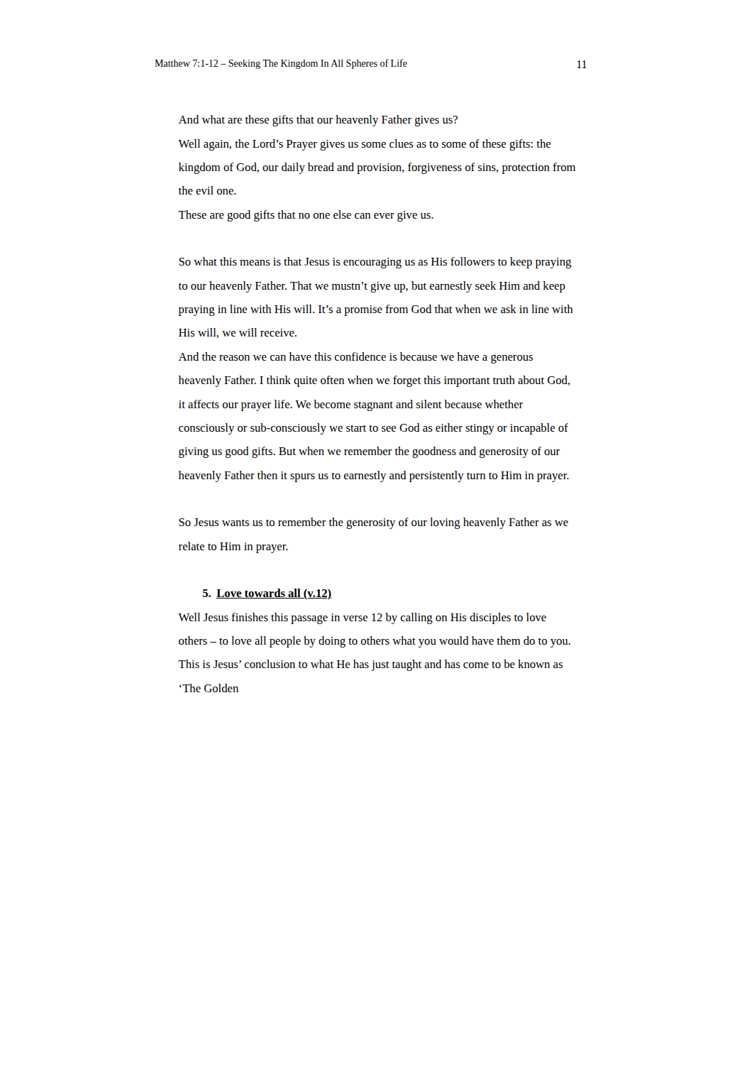Matthew 7:1-12 – Seeking The Kingdom In All Spheres of Life
11
And what are these gifts that our heavenly Father gives us?
Well again, the Lord’s Prayer gives us some clues as to some of these gifts: the kingdom of God, our daily bread and provision, forgiveness of sins, protection from the evil one.
These are good gifts that no one else can ever give us.
So what this means is that Jesus is encouraging us as His followers to keep praying to our heavenly Father. That we mustn’t give up, but earnestly seek Him and keep praying in line with His will. It’s a promise from God that when we ask in line with His will, we will receive.
And the reason we can have this confidence is because we have a generous heavenly Father. I think quite often when we forget this important truth about God, it affects our prayer life. We become stagnant and silent because whether consciously or sub-consciously we start to see God as either stingy or incapable of giving us good gifts. But when we remember the goodness and generosity of our heavenly Father then it spurs us to earnestly and persistently turn to Him in prayer.
So Jesus wants us to remember the generosity of our loving heavenly Father as we relate to Him in prayer.
5. Love towards all (v.12)
Well Jesus finishes this passage in verse 12 by calling on His disciples to love others – to love all people by doing to others what you would have them do to you. This is Jesus’ conclusion to what He has just taught and has come to be known as ‘The Golden